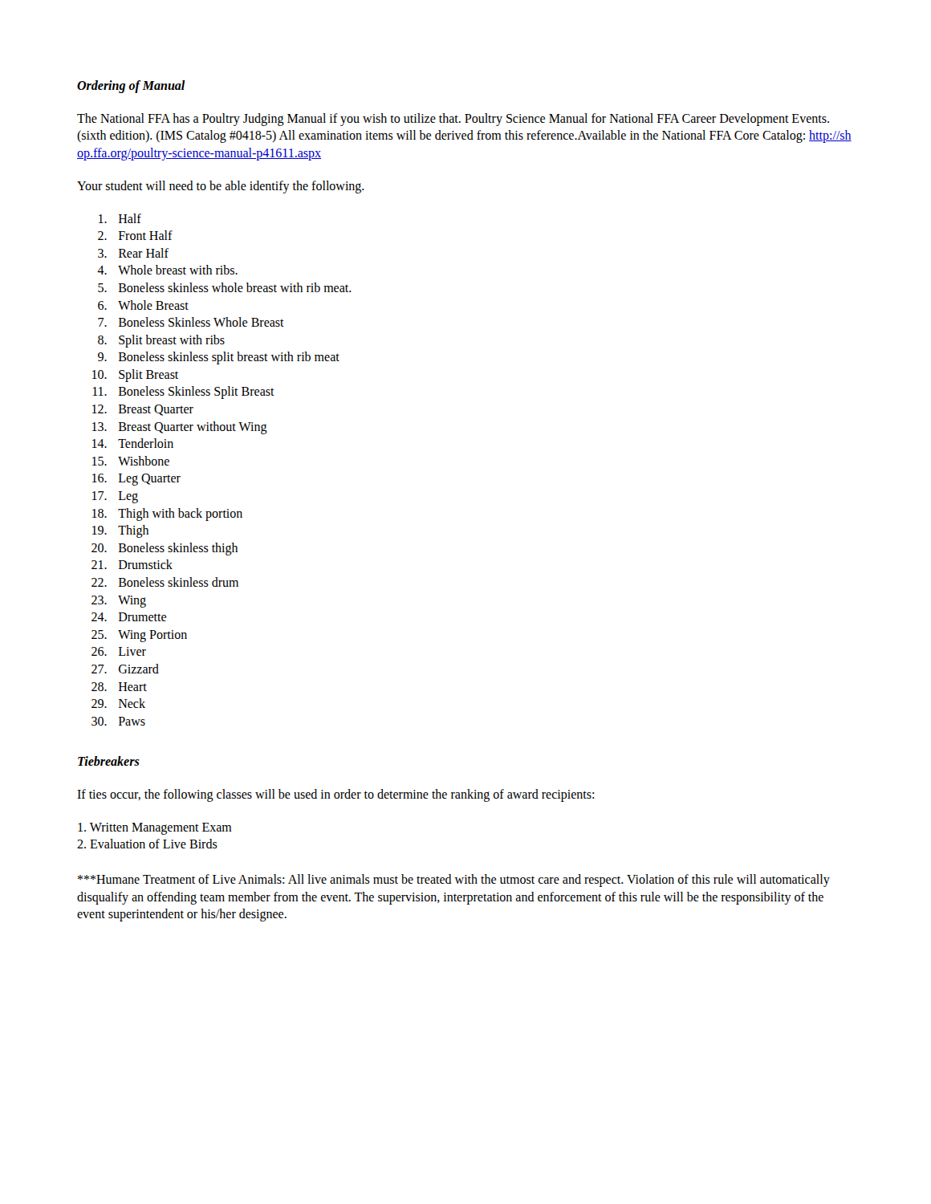Ordering of Manual
The National FFA has a Poultry Judging Manual if you wish to utilize that. Poultry Science Manual for National FFA Career Development Events. (sixth edition). (IMS Catalog #0418-5) All examination items will be derived from this reference.Available in the National FFA Core Catalog: http://shop.ffa.org/poultry-science-manual-p41611.aspx
Your student will need to be able identify the following.
Half
Front Half
Rear Half
Whole breast with ribs.
Boneless skinless whole breast with rib meat.
Whole Breast
Boneless Skinless Whole Breast
Split breast with ribs
Boneless skinless split breast with rib meat
Split Breast
Boneless Skinless Split Breast
Breast Quarter
Breast Quarter without Wing
Tenderloin
Wishbone
Leg Quarter
Leg
Thigh with back portion
Thigh
Boneless skinless thigh
Drumstick
Boneless skinless drum
Wing
Drumette
Wing Portion
Liver
Gizzard
Heart
Neck
Paws
Tiebreakers
If ties occur, the following classes will be used in order to determine the ranking of award recipients:
1. Written Management Exam
2. Evaluation of Live Birds
***Humane Treatment of Live Animals: All live animals must be treated with the utmost care and respect. Violation of this rule will automatically disqualify an offending team member from the event. The supervision, interpretation and enforcement of this rule will be the responsibility of the event superintendent or his/her designee.